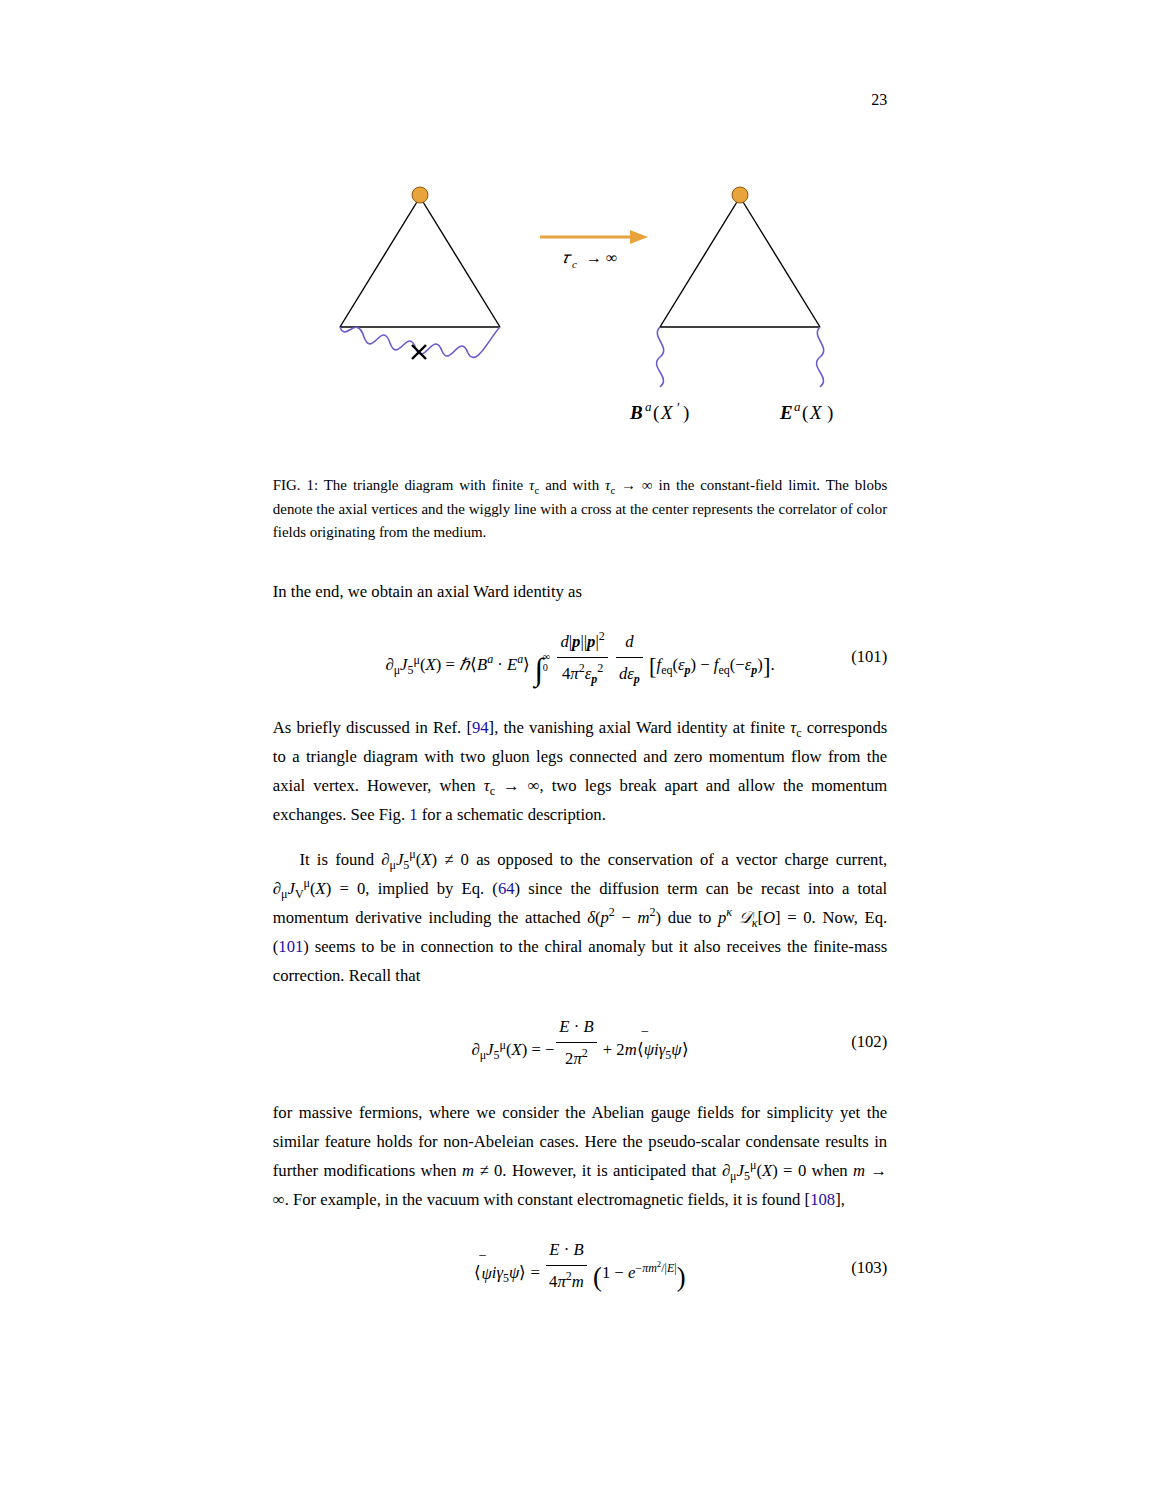23
𝜏 c → ∞ B a ( X ′ ) E a ( X )
FIG. 1: The triangle diagram with finite τc and with τc → ∞ in the constant-field limit. The blobs denote the axial vertices and the wiggly line with a cross at the center represents the correlator of color fields originating from the medium.
In the end, we obtain an axial Ward identity as
∂μJ5μ(X) = ℏ⟨Ba · Ea⟩ ∫∞0 d|p||p|24π2εp2 ddεp [feq(εp) − feq(−εp)].
(101)
As briefly discussed in Ref. [94], the vanishing axial Ward identity at finite τc corresponds to a triangle diagram with two gluon legs connected and zero momentum flow from the axial vertex. However, when τc → ∞, two legs break apart and allow the momentum exchanges. See Fig. 1 for a schematic description.
It is found ∂μJ5μ(X) ≠ 0 as opposed to the conservation of a vector charge current, ∂μJVμ(X) = 0, implied by Eq. (64) since the diffusion term can be recast into a total momentum derivative including the attached δ(p2 − m2) due to pκ 𝒟κ[O] = 0. Now, Eq. (101) seems to be in connection to the chiral anomaly but it also receives the finite-mass correction. Recall that
∂μJ5μ(X) = −E · B 2π2 + 2m⟨̅ψ iγ5ψ⟩
(102)
for massive fermions, where we consider the Abelian gauge fields for simplicity yet the similar feature holds for non-Abeleian cases. Here the pseudo-scalar condensate results in further modifications when m ≠ 0. However, it is anticipated that ∂μJ5μ(X) = 0 when m → ∞. For example, in the vacuum with constant electromagnetic fields, it is found [108],
⟨̅ψ iγ5ψ⟩ = E · B 4π2m (1 − e−πm2/|E|)
(103)